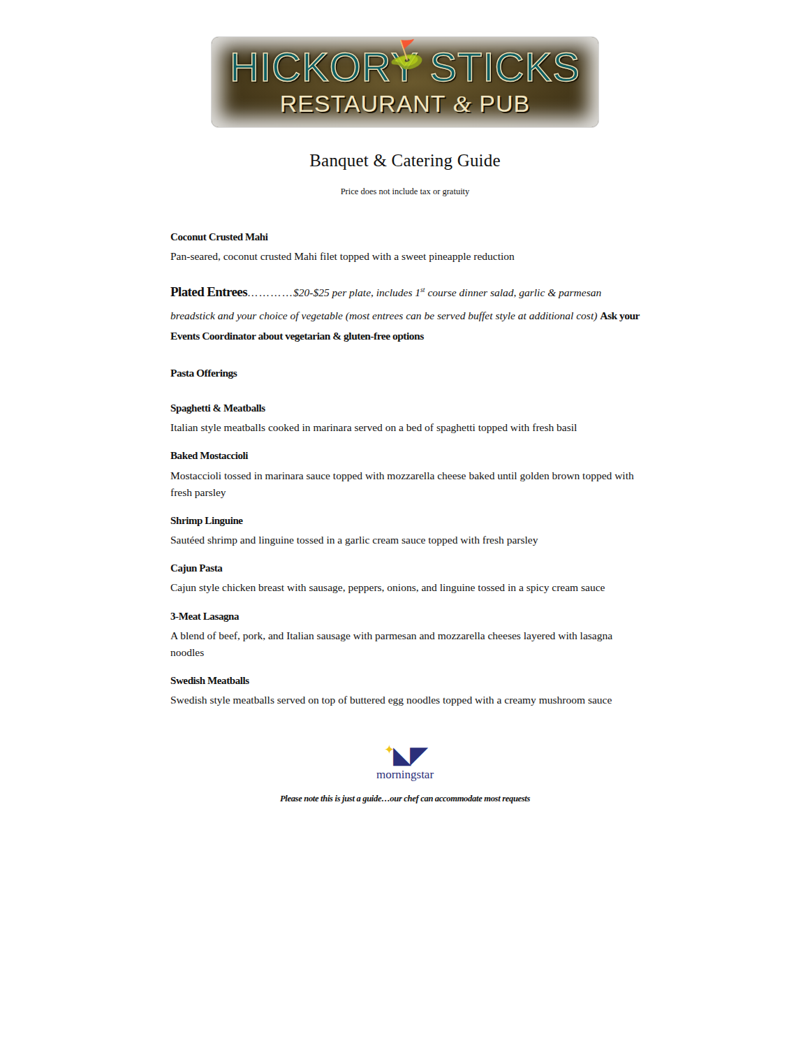⛳
HICKORY STICKS
RESTAURANT & PUB
Banquet & Catering Guide
Price does not include tax or gratuity
Coconut Crusted Mahi
Pan-seared, coconut crusted Mahi filet topped with a sweet pineapple reduction
Plated Entrees…………$20-$25 per plate, includes 1st course dinner salad, garlic & parmesan breadstick and your choice of vegetable (most entrees can be served buffet style at additional cost) Ask your Events Coordinator about vegetarian & gluten-free options
Pasta Offerings
Spaghetti & Meatballs
Italian style meatballs cooked in marinara served on a bed of spaghetti topped with fresh basil
Baked Mostaccioli
Mostaccioli tossed in marinara sauce topped with mozzarella cheese baked until golden brown topped with fresh parsley
Shrimp Linguine
Sautéed shrimp and linguine tossed in a garlic cream sauce topped with fresh parsley
Cajun Pasta
Cajun style chicken breast with sausage, peppers, onions, and linguine tossed in a spicy cream sauce
3-Meat Lasagna
A blend of beef, pork, and Italian sausage with parmesan and mozzarella cheeses layered with lasagna noodles
Swedish Meatballs
Swedish style meatballs served on top of buttered egg noodles topped with a creamy mushroom sauce
✦◣◤
morningstar
Please note this is just a guide…our chef can accommodate most requests